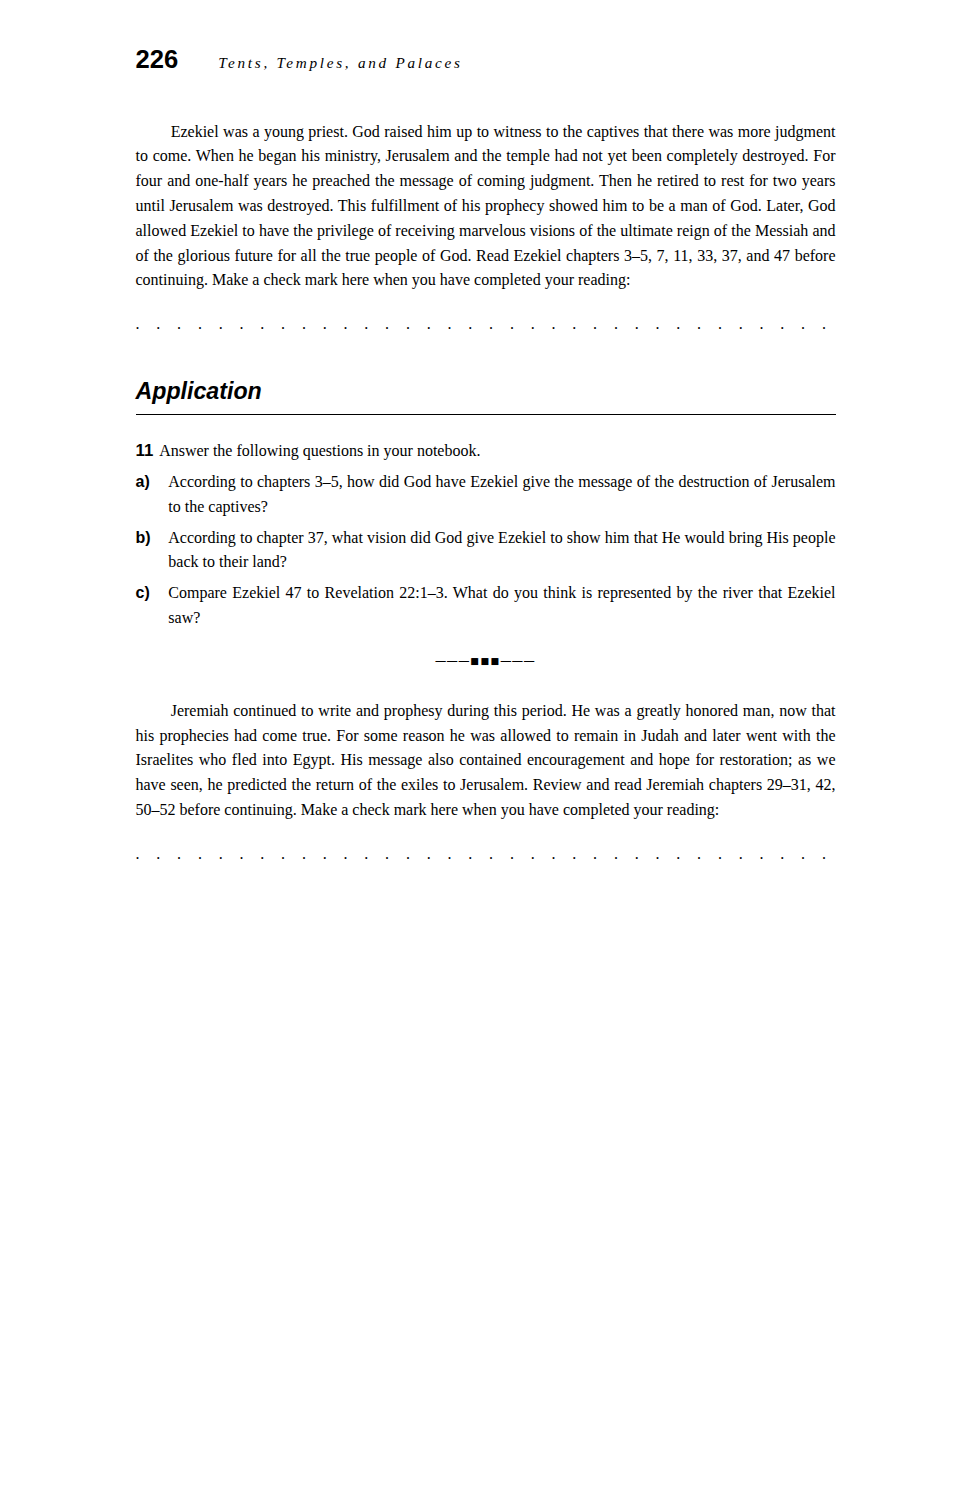226 Tents, Temples, and Palaces
Ezekiel was a young priest. God raised him up to witness to the captives that there was more judgment to come. When he began his ministry, Jerusalem and the temple had not yet been completely destroyed. For four and one-half years he preached the message of coming judgment. Then he retired to rest for two years until Jerusalem was destroyed. This fulfillment of his prophecy showed him to be a man of God. Later, God allowed Ezekiel to have the privilege of receiving marvelous visions of the ultimate reign of the Messiah and of the glorious future for all the true people of God. Read Ezekiel chapters 3–5, 7, 11, 33, 37, and 47 before continuing. Make a check mark here when you have completed your reading:
. . . . . . . . . . . . . . . . . . . . . . . . . . . . . . . . . . . . . . . . . . . . . . . . .
Application
11 Answer the following questions in your notebook.
a) According to chapters 3–5, how did God have Ezekiel give the message of the destruction of Jerusalem to the captives?
b) According to chapter 37, what vision did God give Ezekiel to show him that He would bring His people back to their land?
c) Compare Ezekiel 47 to Revelation 22:1–3. What do you think is represented by the river that Ezekiel saw?
───■■■───
Jeremiah continued to write and prophesy during this period. He was a greatly honored man, now that his prophecies had come true. For some reason he was allowed to remain in Judah and later went with the Israelites who fled into Egypt. His message also contained encouragement and hope for restoration; as we have seen, he predicted the return of the exiles to Jerusalem. Review and read Jeremiah chapters 29–31, 42, 50–52 before continuing. Make a check mark here when you have completed your reading:
. . . . . . . . . . . . . . . . . . . . . . . . . . . . . . . . . . . . . . . . . . . . . . . . .